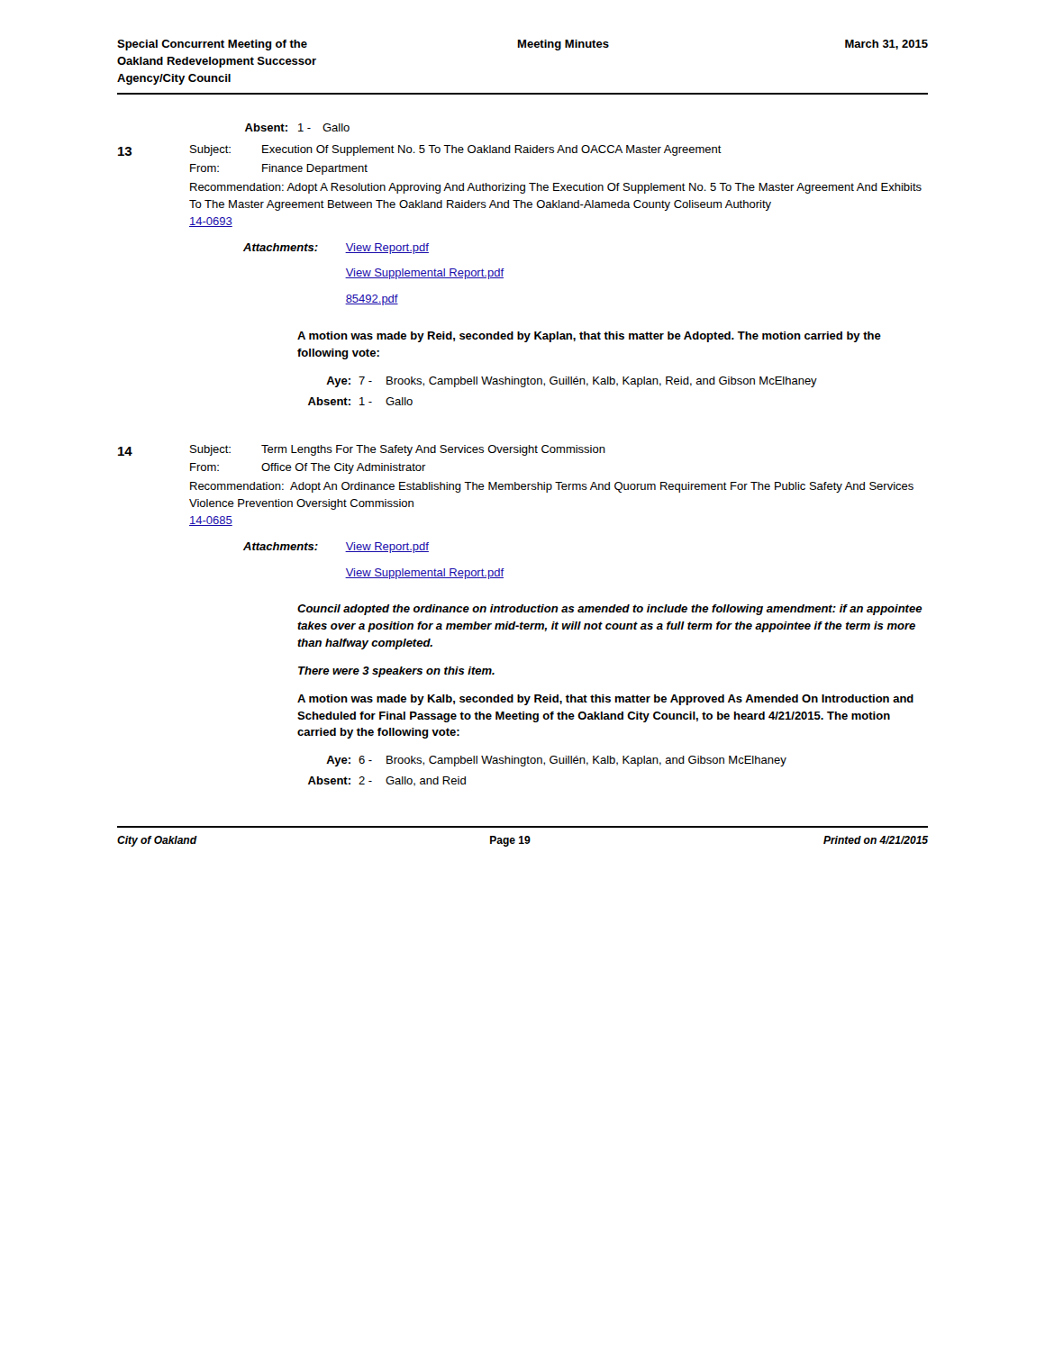Special Concurrent Meeting of the
Oakland Redevelopment Successor
Agency/City Council
Meeting Minutes
March 31, 2015
Absent: 1 -Gallo
13
Subject: Execution Of Supplement No. 5 To The Oakland Raiders And OACCA Master Agreement
From: Finance Department
Recommendation: Adopt A Resolution Approving And Authorizing The Execution Of Supplement No. 5 To The Master Agreement And Exhibits To The Master Agreement Between The Oakland Raiders And The Oakland-Alameda County Coliseum Authority
14-0693
Attachments:
View Report.pdf
View Supplemental Report.pdf
85492.pdf
A motion was made by Reid, seconded by Kaplan, that this matter be Adopted. The motion carried by the following vote:
Aye: 7 -Brooks, Campbell Washington, Guillén, Kalb, Kaplan, Reid, and Gibson McElhaney
Absent: 1 -Gallo
14
Subject: Term Lengths For The Safety And Services Oversight Commission
From: Office Of The City Administrator
Recommendation: Adopt An Ordinance Establishing The Membership Terms And Quorum Requirement For The Public Safety And Services Violence Prevention Oversight Commission
14-0685
Attachments:
View Report.pdf
View Supplemental Report.pdf
Council adopted the ordinance on introduction as amended to include the following amendment: if an appointee takes over a position for a member mid-term, it will not count as a full term for the appointee if the term is more than halfway completed.
There were 3 speakers on this item.
A motion was made by Kalb, seconded by Reid, that this matter be Approved As Amended On Introduction and Scheduled for Final Passage to the Meeting of the Oakland City Council, to be heard 4/21/2015. The motion carried by the following vote:
Aye: 6 -Brooks, Campbell Washington, Guillén, Kalb, Kaplan, and Gibson McElhaney
Absent: 2 -Gallo, and Reid
City of Oakland
Page 19
Printed on 4/21/2015